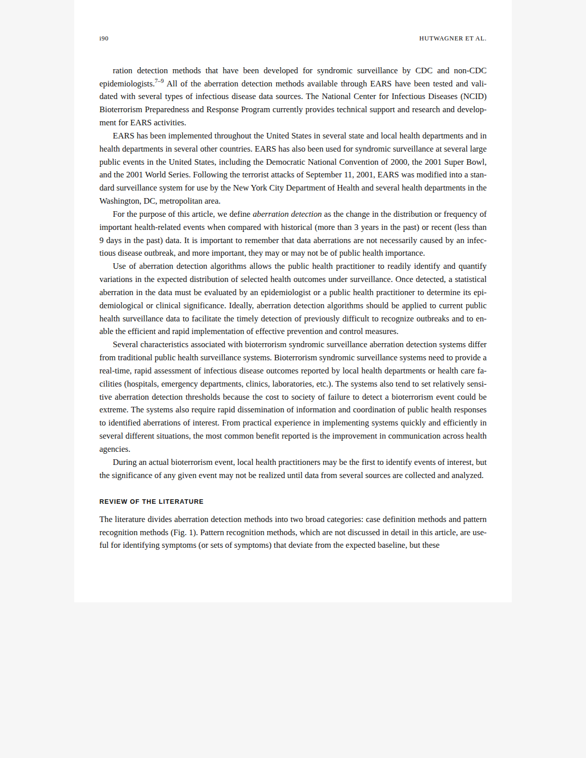i90 Hutwagner et al.
ration detection methods that have been developed for syndromic surveillance by CDC and non-CDC epidemiologists.7–9 All of the aberration detection methods available through EARS have been tested and validated with several types of infectious disease data sources. The National Center for Infectious Diseases (NCID) Bioterrorism Preparedness and Response Program currently provides technical support and research and development for EARS activities.
EARS has been implemented throughout the United States in several state and local health departments and in health departments in several other countries. EARS has also been used for syndromic surveillance at several large public events in the United States, including the Democratic National Convention of 2000, the 2001 Super Bowl, and the 2001 World Series. Following the terrorist attacks of September 11, 2001, EARS was modified into a standard surveillance system for use by the New York City Department of Health and several health departments in the Washington, DC, metropolitan area.
For the purpose of this article, we define aberration detection as the change in the distribution or frequency of important health-related events when compared with historical (more than 3 years in the past) or recent (less than 9 days in the past) data. It is important to remember that data aberrations are not necessarily caused by an infectious disease outbreak, and more important, they may or may not be of public health importance.
Use of aberration detection algorithms allows the public health practitioner to readily identify and quantify variations in the expected distribution of selected health outcomes under surveillance. Once detected, a statistical aberration in the data must be evaluated by an epidemiologist or a public health practitioner to determine its epidemiological or clinical significance. Ideally, aberration detection algorithms should be applied to current public health surveillance data to facilitate the timely detection of previously difficult to recognize outbreaks and to enable the efficient and rapid implementation of effective prevention and control measures.
Several characteristics associated with bioterrorism syndromic surveillance aberration detection systems differ from traditional public health surveillance systems. Bioterrorism syndromic surveillance systems need to provide a real-time, rapid assessment of infectious disease outcomes reported by local health departments or health care facilities (hospitals, emergency departments, clinics, laboratories, etc.). The systems also tend to set relatively sensitive aberration detection thresholds because the cost to society of failure to detect a bioterrorism event could be extreme. The systems also require rapid dissemination of information and coordination of public health responses to identified aberrations of interest. From practical experience in implementing systems quickly and efficiently in several different situations, the most common benefit reported is the improvement in communication across health agencies.
During an actual bioterrorism event, local health practitioners may be the first to identify events of interest, but the significance of any given event may not be realized until data from several sources are collected and analyzed.
Review of the Literature
The literature divides aberration detection methods into two broad categories: case definition methods and pattern recognition methods (Fig. 1). Pattern recognition methods, which are not discussed in detail in this article, are useful for identifying symptoms (or sets of symptoms) that deviate from the expected baseline, but these